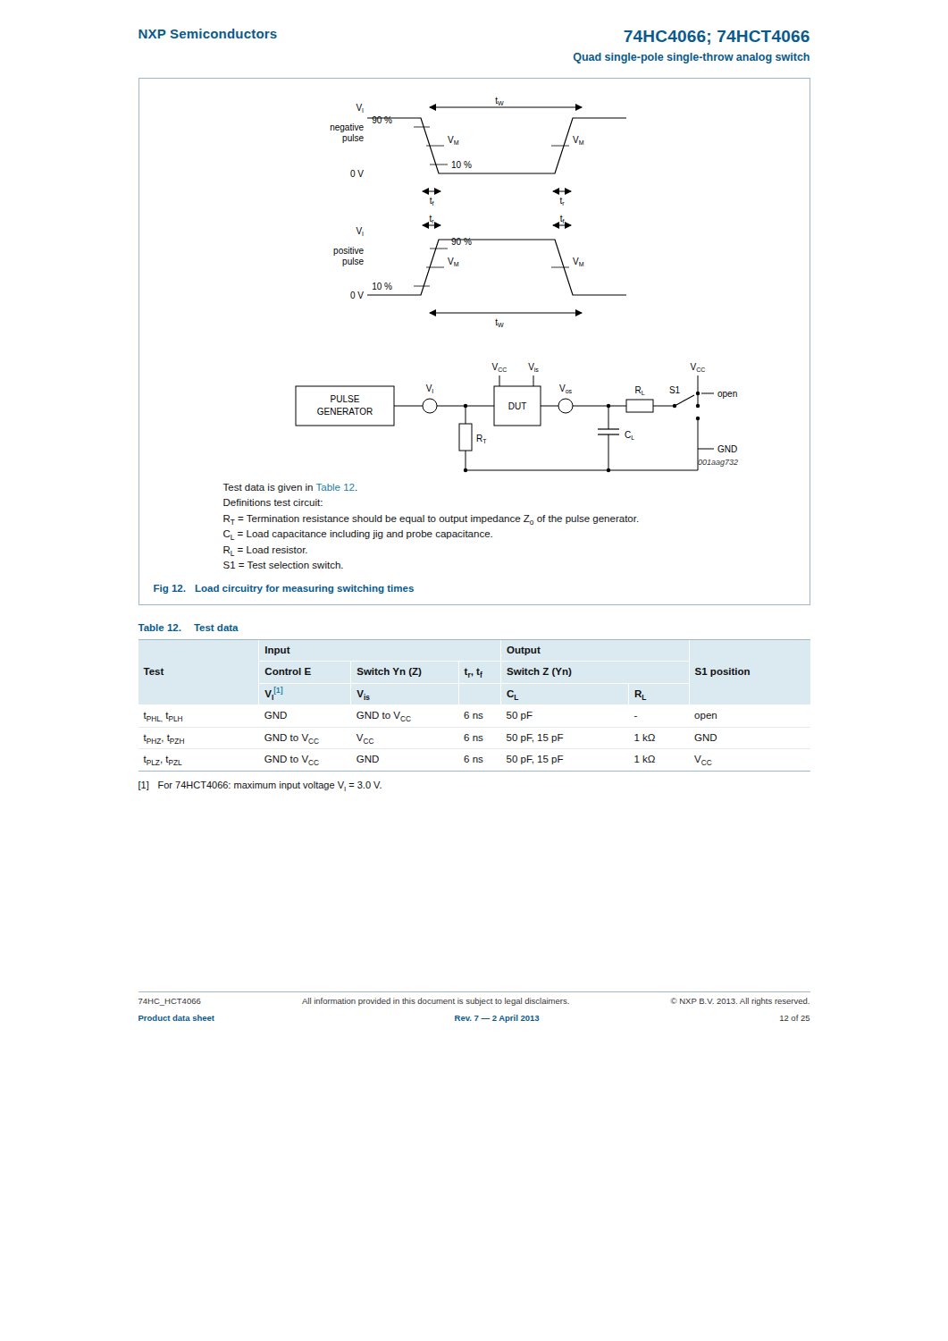NXP Semiconductors
74HC4066; 74HCT4066
Quad single-pole single-throw analog switch
tW 90 % 10 % VM VM VI negative pulse 0 V tf tr tr tf 90 % 10 % VM VM VI positive pulse 0 V tW PULSE GENERATOR VI RT DUT VCC Vis Vos CL RL S1 open VCC GND 001aag732
Test data is given in Table 12.
Definitions test circuit:
RT = Termination resistance should be equal to output impedance Zo of the pulse generator.
CL = Load capacitance including jig and probe capacitance.
RL = Load resistor.
S1 = Test selection switch.
Fig 12. Load circuitry for measuring switching times
Table 12. Test data
| Test | Input | Output | S1 position |
| --- | --- | --- | --- |
| Control E | Switch Yn (Z) | t r , t f | Switch Z (Yn) |
| V I [1] | V is | | C L | R L |
| t PHL, t PLH | GND | GND to V CC | 6 ns | 50 pF | - | open |
| t PHZ , t PZH | GND to V CC | V CC | 6 ns | 50 pF, 15 pF | 1 kΩ | GND |
| t PLZ , t PZL | GND to V CC | GND | 6 ns | 50 pF, 15 pF | 1 kΩ | V CC |
[1] For 74HCT4066: maximum input voltage VI = 3.0 V.
74HC_HCT4066
All information provided in this document is subject to legal disclaimers.
© NXP B.V. 2013. All rights reserved.
Product data sheet
Rev. 7 — 2 April 2013
12 of 25